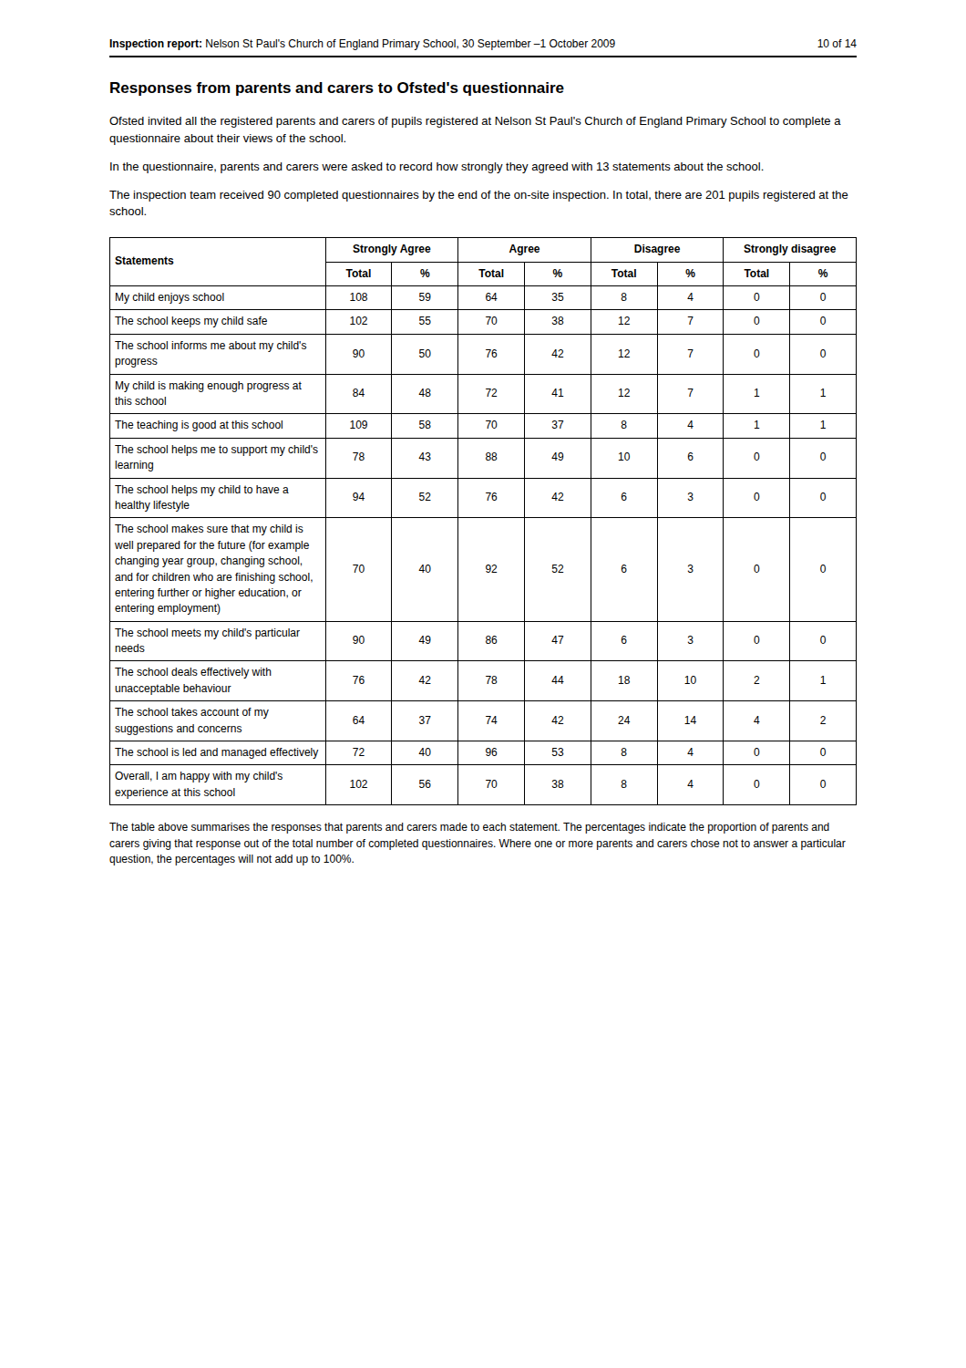Inspection report: Nelson St Paul's Church of England Primary School, 30 September –1 October 2009
10 of 14
Responses from parents and carers to Ofsted's questionnaire
Ofsted invited all the registered parents and carers of pupils registered at Nelson St Paul's Church of England Primary School to complete a questionnaire about their views of the school.
In the questionnaire, parents and carers were asked to record how strongly they agreed with 13 statements about the school.
The inspection team received 90 completed questionnaires by the end of the on-site inspection. In total, there are 201 pupils registered at the school.
| Statements | Strongly Agree | Agree | Disagree | Strongly disagree |
| --- | --- | --- | --- | --- |
| Total | % | Total | % | Total | % | Total | % |
| My child enjoys school | 108 | 59 | 64 | 35 | 8 | 4 | 0 | 0 |
| The school keeps my child safe | 102 | 55 | 70 | 38 | 12 | 7 | 0 | 0 |
| The school informs me about my child's progress | 90 | 50 | 76 | 42 | 12 | 7 | 0 | 0 |
| My child is making enough progress at this school | 84 | 48 | 72 | 41 | 12 | 7 | 1 | 1 |
| The teaching is good at this school | 109 | 58 | 70 | 37 | 8 | 4 | 1 | 1 |
| The school helps me to support my child's learning | 78 | 43 | 88 | 49 | 10 | 6 | 0 | 0 |
| The school helps my child to have a healthy lifestyle | 94 | 52 | 76 | 42 | 6 | 3 | 0 | 0 |
| The school makes sure that my child is well prepared for the future (for example changing year group, changing school, and for children who are finishing school, entering further or higher education, or entering employment) | 70 | 40 | 92 | 52 | 6 | 3 | 0 | 0 |
| The school meets my child's particular needs | 90 | 49 | 86 | 47 | 6 | 3 | 0 | 0 |
| The school deals effectively with unacceptable behaviour | 76 | 42 | 78 | 44 | 18 | 10 | 2 | 1 |
| The school takes account of my suggestions and concerns | 64 | 37 | 74 | 42 | 24 | 14 | 4 | 2 |
| The school is led and managed effectively | 72 | 40 | 96 | 53 | 8 | 4 | 0 | 0 |
| Overall, I am happy with my child's experience at this school | 102 | 56 | 70 | 38 | 8 | 4 | 0 | 0 |
The table above summarises the responses that parents and carers made to each statement. The percentages indicate the proportion of parents and carers giving that response out of the total number of completed questionnaires. Where one or more parents and carers chose not to answer a particular question, the percentages will not add up to 100%.